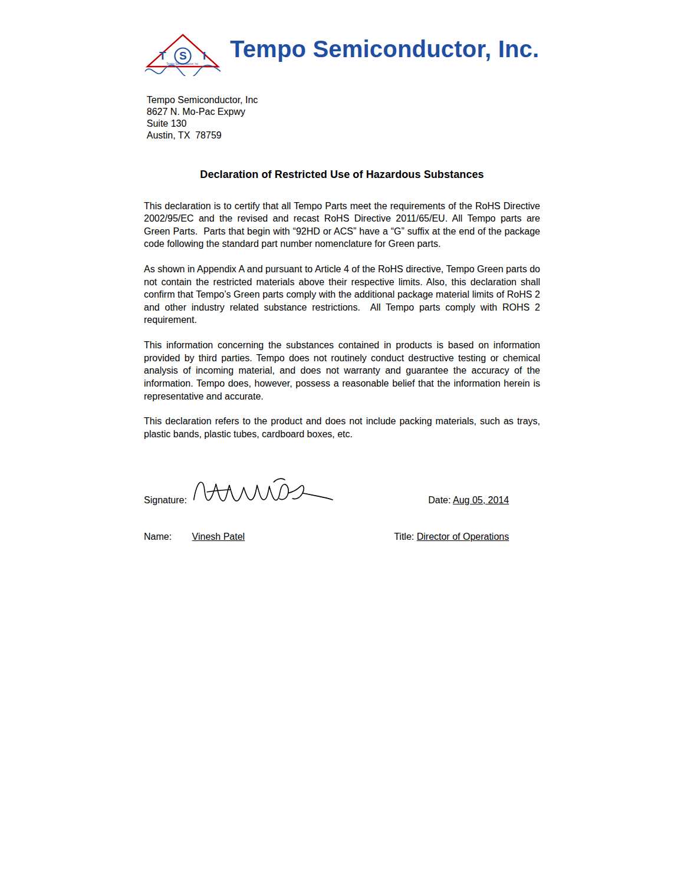T S I Tempo Semiconductor, Inc. ®
Tempo Semiconductor, Inc.
Tempo Semiconductor, Inc
8627 N. Mo-Pac Expwy
Suite 130
Austin, TX 78759
Declaration of Restricted Use of Hazardous Substances
This declaration is to certify that all Tempo Parts meet the requirements of the RoHS Directive 2002/95/EC and the revised and recast RoHS Directive 2011/65/EU. All Tempo parts are Green Parts. Parts that begin with “92HD or ACS” have a “G” suffix at the end of the package code following the standard part number nomenclature for Green parts.
As shown in Appendix A and pursuant to Article 4 of the RoHS directive, Tempo Green parts do not contain the restricted materials above their respective limits. Also, this declaration shall confirm that Tempo’s Green parts comply with the additional package material limits of RoHS 2 and other industry related substance restrictions. All Tempo parts comply with ROHS 2 requirement.
This information concerning the substances contained in products is based on information provided by third parties. Tempo does not routinely conduct destructive testing or chemical analysis of incoming material, and does not warranty and guarantee the accuracy of the information. Tempo does, however, possess a reasonable belief that the information herein is representative and accurate.
This declaration refers to the product and does not include packing materials, such as trays, plastic bands, plastic tubes, cardboard boxes, etc.
Signature:
Date: Aug 05, 2014
Name:
Vinesh Patel
Title: Director of Operations